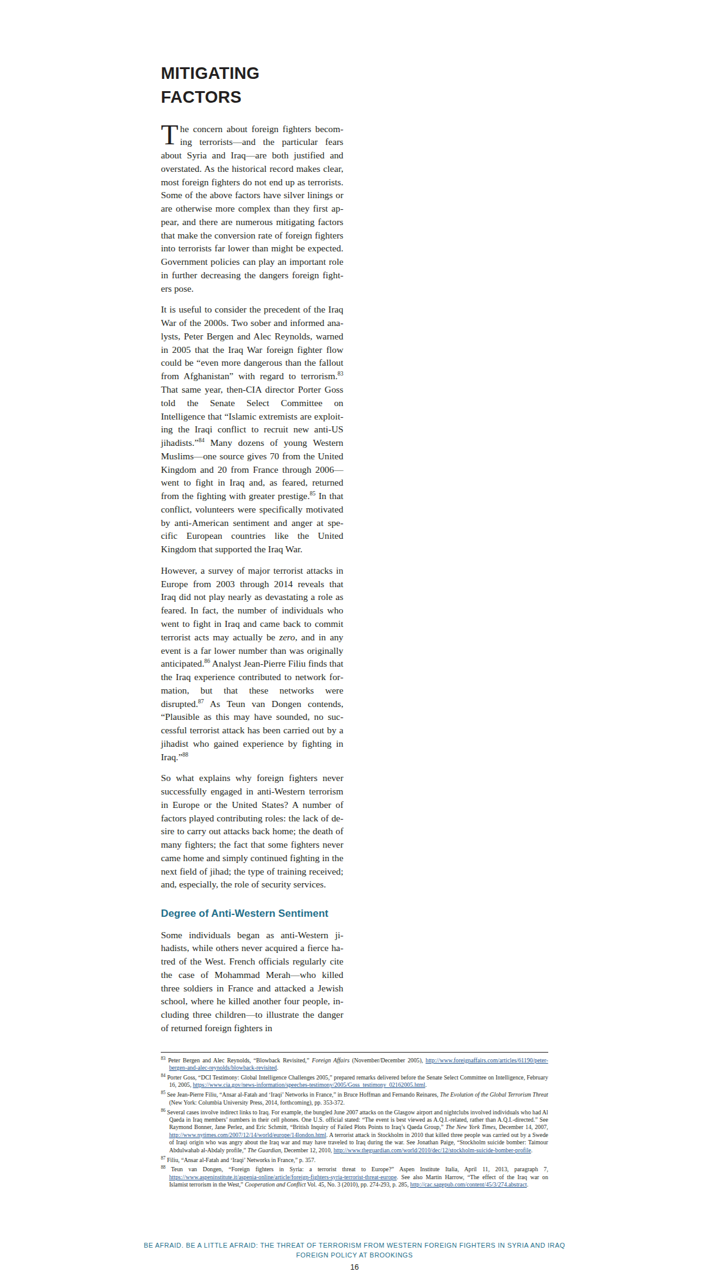Mitigating Factors
The concern about foreign fighters becoming terrorists—and the particular fears about Syria and Iraq—are both justified and overstated. As the historical record makes clear, most foreign fighters do not end up as terrorists. Some of the above factors have silver linings or are otherwise more complex than they first appear, and there are numerous mitigating factors that make the conversion rate of foreign fighters into terrorists far lower than might be expected. Government policies can play an important role in further decreasing the dangers foreign fighters pose.
It is useful to consider the precedent of the Iraq War of the 2000s. Two sober and informed analysts, Peter Bergen and Alec Reynolds, warned in 2005 that the Iraq War foreign fighter flow could be “even more dangerous than the fallout from Afghanistan” with regard to terrorism.83 That same year, then-CIA director Porter Goss told the Senate Select Committee on Intelligence that “Islamic extremists are exploiting the Iraqi conflict to recruit new anti-US jihadists.”84 Many dozens of young Western Muslims—one source gives 70 from the United Kingdom and 20 from France through 2006—went to fight in Iraq and, as feared, returned from the fighting with greater prestige.85 In that conflict, volunteers were specifically motivated by anti-American sentiment and anger at specific European countries like the United Kingdom that supported the Iraq War.
However, a survey of major terrorist attacks in Europe from 2003 through 2014 reveals that Iraq did not play nearly as devastating a role as feared. In fact, the number of individuals who went to fight in Iraq and came back to commit terrorist acts may actually be zero, and in any event is a far lower number than was originally anticipated.86 Analyst Jean-Pierre Filiu finds that the Iraq experience contributed to network formation, but that these networks were disrupted.87 As Teun van Dongen contends, “Plausible as this may have sounded, no successful terrorist attack has been carried out by a jihadist who gained experience by fighting in Iraq.”88
So what explains why foreign fighters never successfully engaged in anti-Western terrorism in Europe or the United States? A number of factors played contributing roles: the lack of desire to carry out attacks back home; the death of many fighters; the fact that some fighters never came home and simply continued fighting in the next field of jihad; the type of training received; and, especially, the role of security services.
Degree of Anti-Western Sentiment
Some individuals began as anti-Western jihadists, while others never acquired a fierce hatred of the West. French officials regularly cite the case of Mohammad Merah—who killed three soldiers in France and attacked a Jewish school, where he killed another four people, including three children—to illustrate the danger of returned foreign fighters in
83 Peter Bergen and Alec Reynolds, “Blowback Revisited,” Foreign Affairs (November/December 2005), http://www.foreignaffairs.com/articles/61190/peter-bergen-and-alec-reynolds/blowback-revisited.
84 Porter Goss, “DCI Testimony: Global Intelligence Challenges 2005,” prepared remarks delivered before the Senate Select Committee on Intelligence, February 16, 2005, https://www.cia.gov/news-information/speeches-testimony/2005/Goss_testimony_02162005.html.
85 See Jean-Pierre Filiu, “Ansar al-Fatah and ‘Iraqi’ Networks in France,” in Bruce Hoffman and Fernando Reinares, The Evolution of the Global Terrorism Threat (New York: Columbia University Press, 2014, forthcoming), pp. 353-372.
86 Several cases involve indirect links to Iraq. For example, the bungled June 2007 attacks on the Glasgow airport and nightclubs involved individuals who had Al Qaeda in Iraq members’ numbers in their cell phones. One U.S. official stated: “The event is best viewed as A.Q.I.-related, rather than A.Q.I.-directed.” See Raymond Bonner, Jane Perlez, and Eric Schmitt, “British Inquiry of Failed Plots Points to Iraq’s Qaeda Group,” The New York Times, December 14, 2007, http://www.nytimes.com/2007/12/14/world/europe/14london.html. A terrorist attack in Stockholm in 2010 that killed three people was carried out by a Swede of Iraqi origin who was angry about the Iraq war and may have traveled to Iraq during the war. See Jonathan Paige, “Stockholm suicide bomber: Taimour Abdulwahab al-Abdaly profile,” The Guardian, December 12, 2010, http://www.theguardian.com/world/2010/dec/12/stockholm-suicide-bomber-profile.
87 Filiu, “Ansar al-Fatah and ‘Iraqi’ Networks in France,” p. 357.
88 Teun van Dongen, “Foreign fighters in Syria: a terrorist threat to Europe?” Aspen Institute Italia, April 11, 2013, paragraph 7, https://www.aspeninstitute.it/aspenia-online/article/foreign-fighters-syria-terrorist-threat-europe. See also Martin Harrow, “The effect of the Iraq war on Islamist terrorism in the West,” Cooperation and Conflict Vol. 45, No. 3 (2010), pp. 274-293, p. 285, http://cac.sagepub.com/content/45/3/274.abstract.
Be Afraid. Be A Little Afraid: The Threat of Terrorism from Western Foreign Fighters in Syria and Iraq
Foreign Policy at Brookings
16